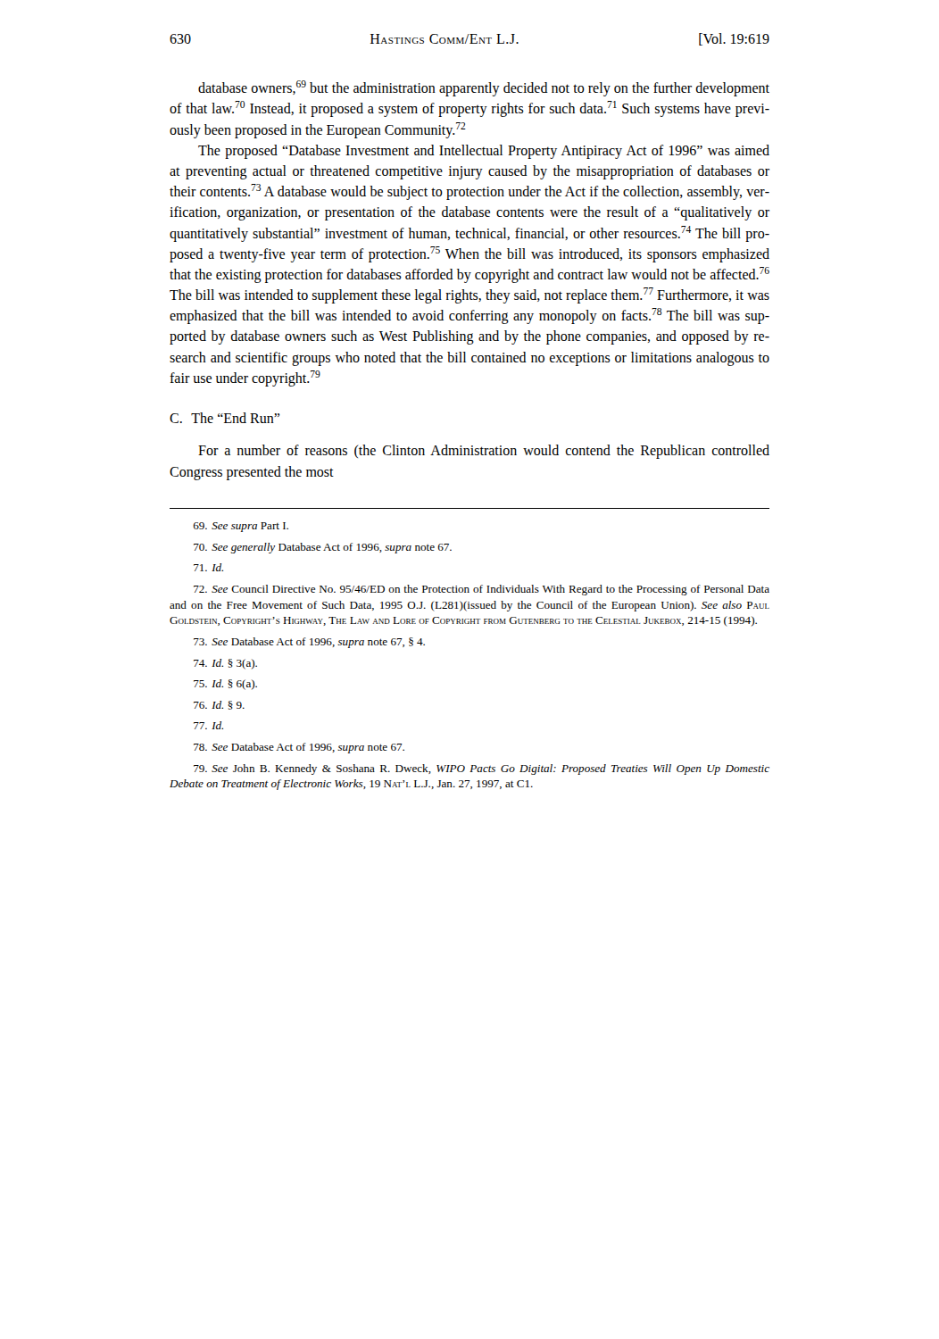630 Hastings Comm/Ent L.J. [Vol. 19:619
database owners,69 but the administration apparently decided not to rely on the further development of that law.70 Instead, it proposed a system of property rights for such data.71 Such systems have previously been proposed in the European Community.72
The proposed “Database Investment and Intellectual Property Antipiracy Act of 1996” was aimed at preventing actual or threatened competitive injury caused by the misappropriation of databases or their contents.73 A database would be subject to protection under the Act if the collection, assembly, verification, organization, or presentation of the database contents were the result of a “qualitatively or quantitatively substantial” investment of human, technical, financial, or other resources.74 The bill proposed a twenty-five year term of protection.75 When the bill was introduced, its sponsors emphasized that the existing protection for databases afforded by copyright and contract law would not be affected.76 The bill was intended to supplement these legal rights, they said, not replace them.77 Furthermore, it was emphasized that the bill was intended to avoid conferring any monopoly on facts.78 The bill was supported by database owners such as West Publishing and by the phone companies, and opposed by research and scientific groups who noted that the bill contained no exceptions or limitations analogous to fair use under copyright.79
C. The “End Run”
For a number of reasons (the Clinton Administration would contend the Republican controlled Congress presented the most
69. See supra Part I.
70. See generally Database Act of 1996, supra note 67.
71. Id.
72. See Council Directive No. 95/46/ED on the Protection of Individuals With Regard to the Processing of Personal Data and on the Free Movement of Such Data, 1995 O.J. (L281)(issued by the Council of the European Union). See also Paul Goldstein, Copyright’s Highway, The Law and Lore of Copyright from Gutenberg to the Celestial Jukebox, 214-15 (1994).
73. See Database Act of 1996, supra note 67, § 4.
74. Id. § 3(a).
75. Id. § 6(a).
76. Id. § 9.
77. Id.
78. See Database Act of 1996, supra note 67.
79. See John B. Kennedy & Soshana R. Dweck, WIPO Pacts Go Digital: Proposed Treaties Will Open Up Domestic Debate on Treatment of Electronic Works, 19 Nat’l L.J., Jan. 27, 1997, at C1.